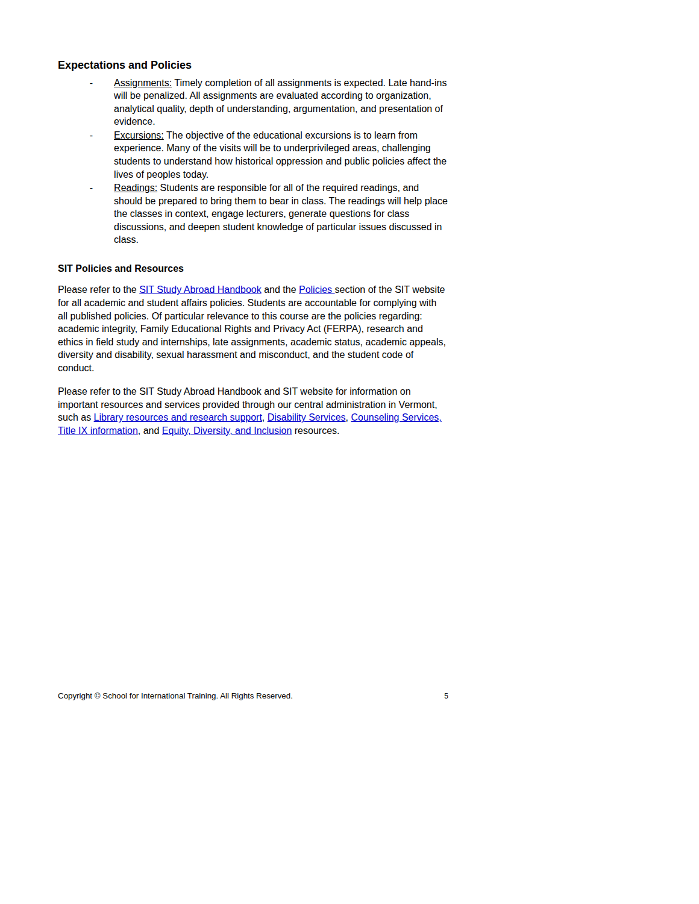Expectations and Policies
Assignments: Timely completion of all assignments is expected. Late hand-ins will be penalized. All assignments are evaluated according to organization, analytical quality, depth of understanding, argumentation, and presentation of evidence.
Excursions: The objective of the educational excursions is to learn from experience. Many of the visits will be to underprivileged areas, challenging students to understand how historical oppression and public policies affect the lives of peoples today.
Readings: Students are responsible for all of the required readings, and should be prepared to bring them to bear in class. The readings will help place the classes in context, engage lecturers, generate questions for class discussions, and deepen student knowledge of particular issues discussed in class.
SIT Policies and Resources
Please refer to the SIT Study Abroad Handbook and the Policies section of the SIT website for all academic and student affairs policies. Students are accountable for complying with all published policies. Of particular relevance to this course are the policies regarding: academic integrity, Family Educational Rights and Privacy Act (FERPA), research and ethics in field study and internships, late assignments, academic status, academic appeals, diversity and disability, sexual harassment and misconduct, and the student code of conduct.
Please refer to the SIT Study Abroad Handbook and SIT website for information on important resources and services provided through our central administration in Vermont, such as Library resources and research support, Disability Services, Counseling Services, Title IX information, and Equity, Diversity, and Inclusion resources.
Copyright © School for International Training. All Rights Reserved. 5